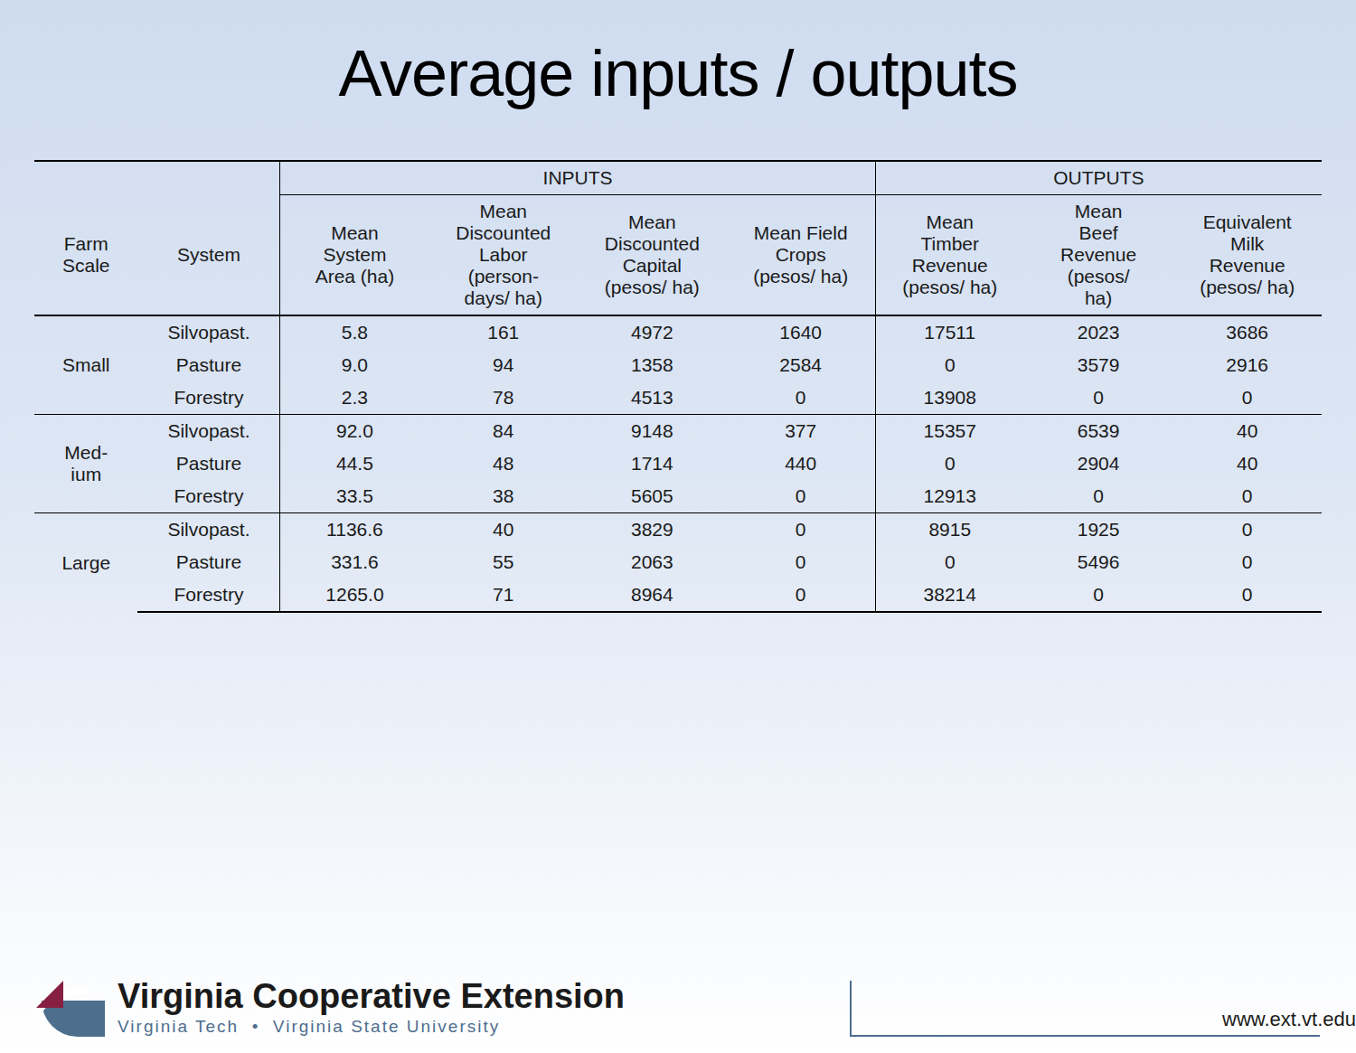Average inputs / outputs
| | | INPUTS | OUTPUTS |
| Farm Scale | System | Mean System Area (ha) | Mean Discounted Labor (person- days/ ha) | Mean Discounted Capital (pesos/ ha) | Mean Field Crops (pesos/ ha) | Mean Timber Revenue (pesos/ ha) | Mean Beef Revenue (pesos/ ha) | Equivalent Milk Revenue (pesos/ ha) |
| Small | Silvopast. | 5.8 | 161 | 4972 | 1640 | 17511 | 2023 | 3686 |
| Pasture | 9.0 | 94 | 1358 | 2584 | 0 | 3579 | 2916 |
| Forestry | 2.3 | 78 | 4513 | 0 | 13908 | 0 | 0 |
| Med- ium | Silvopast. | 92.0 | 84 | 9148 | 377 | 15357 | 6539 | 40 |
| Pasture | 44.5 | 48 | 1714 | 440 | 0 | 2904 | 40 |
| Forestry | 33.5 | 38 | 5605 | 0 | 12913 | 0 | 0 |
| Large | Silvopast. | 1136.6 | 40 | 3829 | 0 | 8915 | 1925 | 0 |
| Pasture | 331.6 | 55 | 2063 | 0 | 0 | 5496 | 0 |
| Forestry | 1265.0 | 71 | 8964 | 0 | 38214 | 0 | 0 |
Virginia Cooperative Extension
Virginia Tech • Virginia State University
www.ext.vt.edu